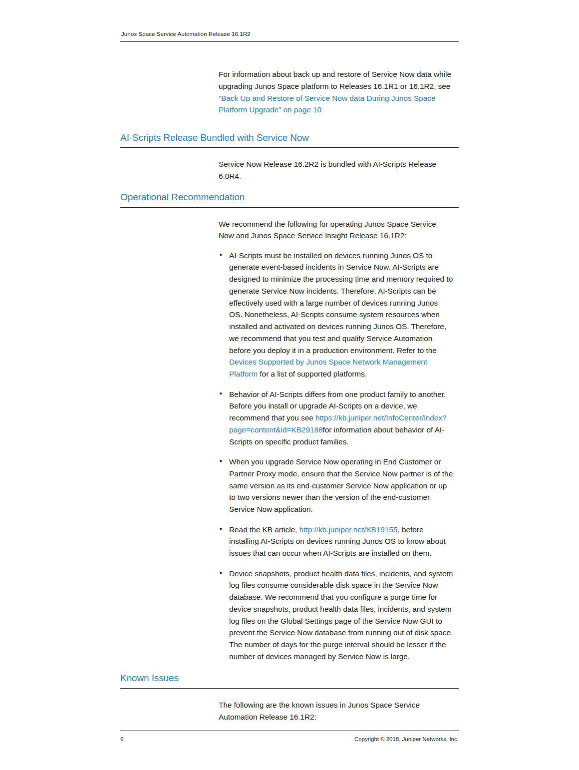Junos Space Service Automation Release 16.1R2
For information about back up and restore of Service Now data while upgrading Junos Space platform to Releases 16.1R1 or 16.1R2, see “Back Up and Restore of Service Now data During Junos Space Platform Upgrade” on page 10
AI-Scripts Release Bundled with Service Now
Service Now Release 16.2R2 is bundled with AI-Scripts Release 6.0R4.
Operational Recommendation
We recommend the following for operating Junos Space Service Now and Junos Space Service Insight Release 16.1R2:
AI-Scripts must be installed on devices running Junos OS to generate event-based incidents in Service Now. AI-Scripts are designed to minimize the processing time and memory required to generate Service Now incidents. Therefore, AI-Scripts can be effectively used with a large number of devices running Junos OS. Nonetheless, AI-Scripts consume system resources when installed and activated on devices running Junos OS. Therefore, we recommend that you test and qualify Service Automation before you deploy it in a production environment. Refer to the Devices Supported by Junos Space Network Management Platform for a list of supported platforms.
Behavior of AI-Scripts differs from one product family to another. Before you install or upgrade AI-Scripts on a device, we recommend that you see https://kb.juniper.net/InfoCenter/index?page=content&id=KB29188for information about behavior of AI-Scripts on specific product families.
When you upgrade Service Now operating in End Customer or Partner Proxy mode, ensure that the Service Now partner is of the same version as its end-customer Service Now application or up to two versions newer than the version of the end-customer Service Now application.
Read the KB article, http://kb.juniper.net/KB19155, before installing AI-Scripts on devices running Junos OS to know about issues that can occur when AI-Scripts are installed on them.
Device snapshots, product health data files, incidents, and system log files consume considerable disk space in the Service Now database. We recommend that you configure a purge time for device snapshots, product health data files, incidents, and system log files on the Global Settings page of the Service Now GUI to prevent the Service Now database from running out of disk space. The number of days for the purge interval should be lesser if the number of devices managed by Service Now is large.
Known Issues
The following are the known issues in Junos Space Service Automation Release 16.1R2:
6
Copyright © 2018, Juniper Networks, Inc.